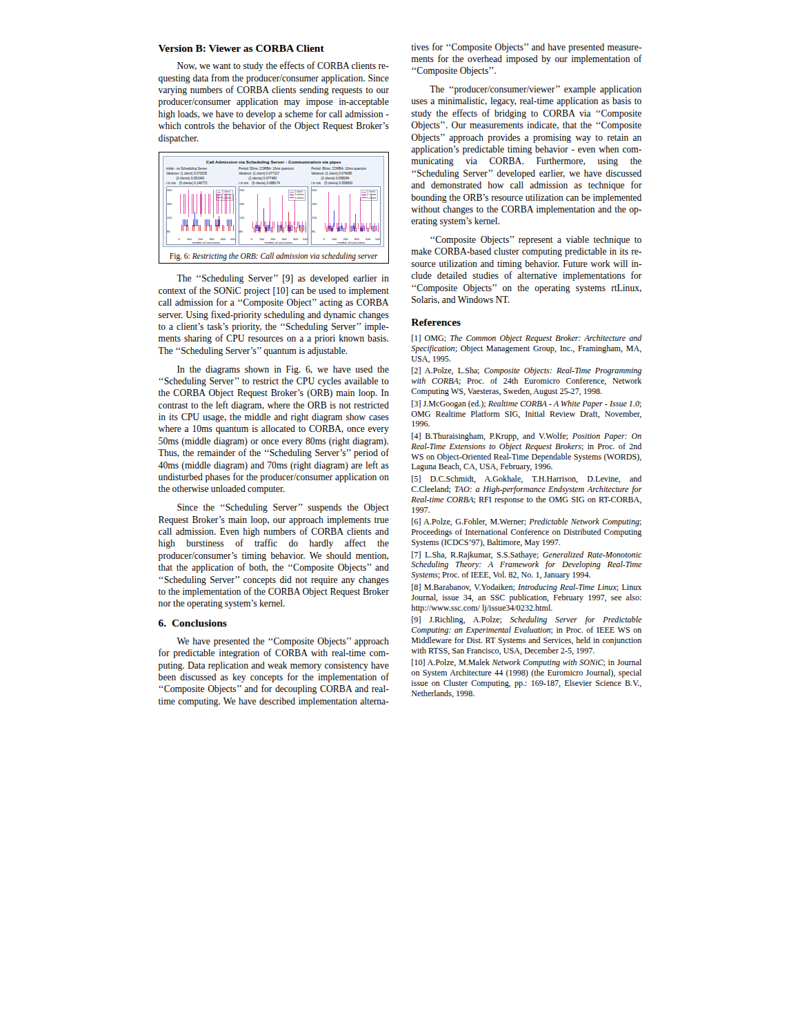Version B: Viewer as CORBA Client
Now, we want to study the effects of CORBA clients requesting data from the producer/consumer application. Since varying numbers of CORBA clients sending requests to our producer/consumer application may impose in-acceptable high loads, we have to develop a scheme for call admission - which controls the behavior of the Object Request Broker’s dispatcher.
Call Admission via Scheduling Server - Communication via pipes
initial - no Scheduling Server
Variance: (1 client) 0.072025
(2 clients) 0.091340
t in ms. (5 clients) 0.146772
200 160 120 80
1 client
2 clients
5 clients
0 100 200 300 400 500 number of executions
Period: 50ms, CORBA: 10ms quantum
Variance: (1 client) 0.077117
(2 clients) 0.077483
t in ms. (5 clients) 0.088174
200 160 120 80
1 client
2 clients
5 clients
0 100 200 300 400 500 number of executions
Period: 80ms, CORBA: 10ms quantum
Variance: (1 client) 0.074085
(2 clients) 0.058284
t in ms. (5 clients) 0.059500
200 160 120 80
1 client
2 clients
5 clients
0 100 200 300 400 500 number of executions
Fig. 6: Restricting the ORB: Call admission via scheduling server
The ‘‘Scheduling Server’’ [9] as developed earlier in context of the SONiC project [10] can be used to implement call admission for a ‘‘Composite Object’’ acting as CORBA server. Using fixed-priority scheduling and dynamic changes to a client’s task’s priority, the ‘‘Scheduling Server’’ implements sharing of CPU resources on a a priori known basis. The ‘‘Scheduling Server’s’’ quantum is adjustable.
In the diagrams shown in Fig. 6, we have used the ‘‘Scheduling Server’’ to restrict the CPU cycles available to the CORBA Object Request Broker’s (ORB) main loop. In contrast to the left diagram, where the ORB is not restricted in its CPU usage, the middle and right diagram show cases where a 10ms quantum is allocated to CORBA, once every 50ms (middle diagram) or once every 80ms (right diagram). Thus, the remainder of the ‘‘Scheduling Server’s’’ period of 40ms (middle diagram) and 70ms (right diagram) are left as undisturbed phases for the producer/consumer application on the otherwise unloaded computer.
Since the ‘‘Scheduling Server’’ suspends the Object Request Broker’s main loop, our approach implements true call admission. Even high numbers of CORBA clients and high burstiness of traffic do hardly affect the producer/consumer’s timing behavior. We should mention, that the application of both, the ‘‘Composite Objects’’ and ‘‘Scheduling Server’’ concepts did not require any changes to the implementation of the CORBA Object Request Broker nor the operating system’s kernel.
6. Conclusions
We have presented the ‘‘Composite Objects’’ approach for predictable integration of CORBA with real-time computing. Data replication and weak memory consistency have been discussed as key concepts for the implementation of ‘‘Composite Objects’’ and for decoupling CORBA and real-time computing. We have described implementation alternatives for ‘‘Composite Objects’’ and have presented measurements for the overhead imposed by our implementation of ‘‘Composite Objects’’.
The ‘‘producer/consumer/viewer’’ example application uses a minimalistic, legacy, real-time application as basis to study the effects of bridging to CORBA via ‘‘Composite Objects’’. Our measurements indicate, that the ‘‘Composite Objects’’ approach provides a promising way to retain an application’s predictable timing behavior - even when communicating via CORBA. Furthermore, using the ‘‘Scheduling Server’’ developed earlier, we have discussed and demonstrated how call admission as technique for bounding the ORB’s resource utilization can be implemented without changes to the CORBA implementation and the operating system’s kernel.
‘‘Composite Objects’’ represent a viable technique to make CORBA-based cluster computing predictable in its resource utilization and timing behavior. Future work will include detailed studies of alternative implementations for ‘‘Composite Objects’’ on the operating systems rtLinux, Solaris, and Windows NT.
References
[1] OMG; The Common Object Request Broker: Architecture and Specification; Object Management Group, Inc., Framingham, MA, USA, 1995.
[2] A.Polze, L.Sha; Composite Objects: Real-Time Programming with CORBA; Proc. of 24th Euromicro Conference, Network Computing WS, Vaesteras, Sweden, August 25-27, 1998.
[3] J.McGoogan (ed.); Realtime CORBA - A White Paper - Issue 1.0; OMG Realtime Platform SIG, Initial Review Draft, November, 1996.
[4] B.Thuraisingham, P.Krupp, and V.Wolfe; Position Paper: On Real-Time Extensions to Object Request Brokers; in Proc. of 2nd WS on Object-Oriented Real-Time Dependable Systems (WORDS), Laguna Beach, CA, USA, February, 1996.
[5] D.C.Schmidt, A.Gokhale, T.H.Harrison, D.Levine, and C.Cleeland; TAO: a High-performance Endsystem Architecture for Real-time CORBA; RFI response to the OMG SIG on RT-CORBA, 1997.
[6] A.Polze, G.Fohler, M.Werner; Predictable Network Computing; Proceedings of International Conference on Distributed Computing Systems (ICDCS’97), Baltimore, May 1997.
[7] L.Sha, R.Rajkumar, S.S.Sathaye; Generalized Rate-Monotonic Scheduling Theory: A Framework for Developing Real-Time Systems; Proc. of IEEE, Vol. 82, No. 1, January 1994.
[8] M.Barabanov, V.Yodaiken; Introducing Real-Time Linux; Linux Journal, issue 34, an SSC publication, February 1997, see also: http://www.ssc.com/ lj/issue34/0232.html.
[9] J.Richling, A.Polze; Scheduling Server for Predictable Computing: an Experimental Evaluation; in Proc. of IEEE WS on Middleware for Dist. RT Systems and Services, held in conjunction with RTSS, San Francisco, USA, December 2-5, 1997.
[10] A.Polze, M.Malek Network Computing with SONiC; in Journal on System Architecture 44 (1998) (the Euromicro Journal), special issue on Cluster Computing, pp.: 169-187, Elsevier Science B.V., Netherlands, 1998.